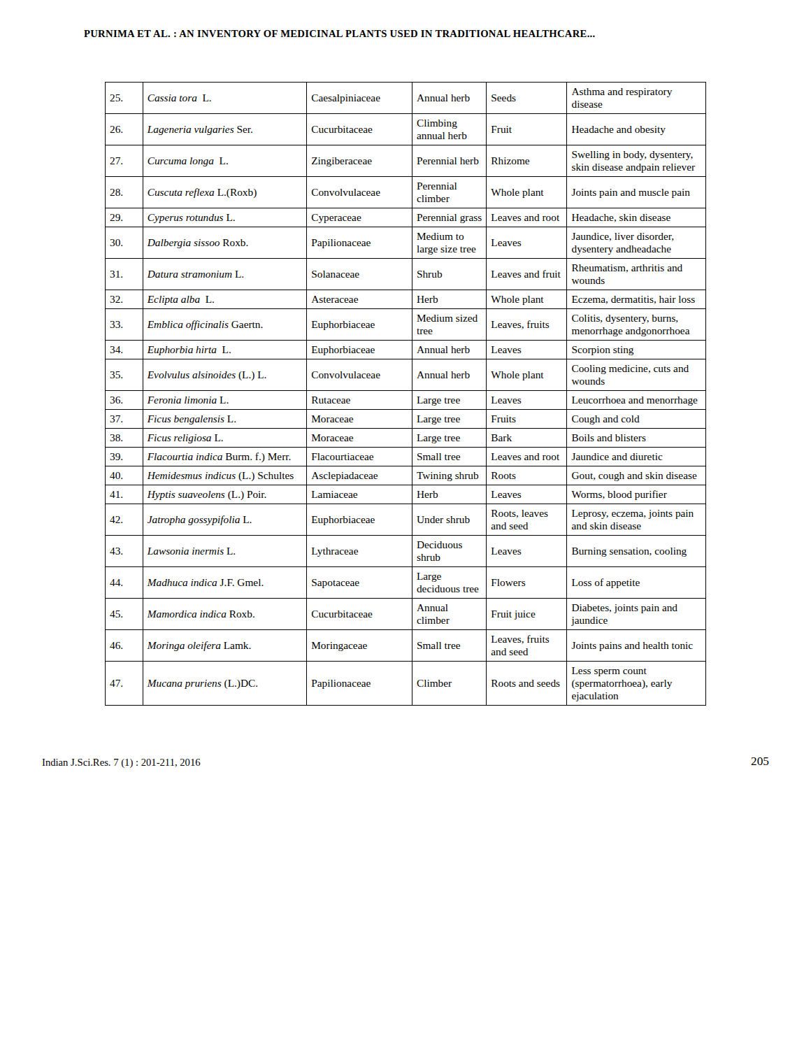PURNIMA ET AL. : AN INVENTORY OF MEDICINAL PLANTS USED IN TRADITIONAL HEALTHCARE...
| 25. | Cassia tora L. | Caesalpiniaceae | Annual herb | Seeds | Asthma and respiratory disease |
| 26. | Lageneria vulgaries Ser. | Cucurbitaceae | Climbing annual herb | Fruit | Headache and obesity |
| 27. | Curcuma longa L. | Zingiberaceae | Perennial herb | Rhizome | Swelling in body, dysentery, skin disease andpain reliever |
| 28. | Cuscuta reflexa L.(Roxb) | Convolvulaceae | Perennial climber | Whole plant | Joints pain and muscle pain |
| 29. | Cyperus rotundus L. | Cyperaceae | Perennial grass | Leaves and root | Headache, skin disease |
| 30. | Dalbergia sissoo Roxb. | Papilionaceae | Medium to large size tree | Leaves | Jaundice, liver disorder, dysentery andheadache |
| 31. | Datura stramonium L. | Solanaceae | Shrub | Leaves and fruit | Rheumatism, arthritis and wounds |
| 32. | Eclipta alba L. | Asteraceae | Herb | Whole plant | Eczema, dermatitis, hair loss |
| 33. | Emblica officinalis Gaertn. | Euphorbiaceae | Medium sized tree | Leaves, fruits | Colitis, dysentery, burns, menorrhage andgonorrhoea |
| 34. | Euphorbia hirta L. | Euphorbiaceae | Annual herb | Leaves | Scorpion sting |
| 35. | Evolvulus alsinoides (L.) L. | Convolvulaceae | Annual herb | Whole plant | Cooling medicine, cuts and wounds |
| 36. | Feronia limonia L. | Rutaceae | Large tree | Leaves | Leucorrhoea and menorrhage |
| 37. | Ficus bengalensis L. | Moraceae | Large tree | Fruits | Cough and cold |
| 38. | Ficus religiosa L. | Moraceae | Large tree | Bark | Boils and blisters |
| 39. | Flacourtia indica Burm. f.) Merr. | Flacourtiaceae | Small tree | Leaves and root | Jaundice and diuretic |
| 40. | Hemidesmus indicus (L.) Schultes | Asclepiadaceae | Twining shrub | Roots | Gout, cough and skin disease |
| 41. | Hyptis suaveolens (L.) Poir. | Lamiaceae | Herb | Leaves | Worms, blood purifier |
| 42. | Jatropha gossypifolia L. | Euphorbiaceae | Under shrub | Roots, leaves and seed | Leprosy, eczema, joints pain and skin disease |
| 43. | Lawsonia inermis L. | Lythraceae | Deciduous shrub | Leaves | Burning sensation, cooling |
| 44. | Madhuca indica J.F. Gmel. | Sapotaceae | Large deciduous tree | Flowers | Loss of appetite |
| 45. | Mamordica indica Roxb. | Cucurbitaceae | Annual climber | Fruit juice | Diabetes, joints pain and jaundice |
| 46. | Moringa oleifera Lamk. | Moringaceae | Small tree | Leaves, fruits and seed | Joints pains and health tonic |
| 47. | Mucana pruriens (L.)DC. | Papilionaceae | Climber | Roots and seeds | Less sperm count (spermatorrhoea), early ejaculation |
Indian J.Sci.Res. 7 (1) : 201-211, 2016
205